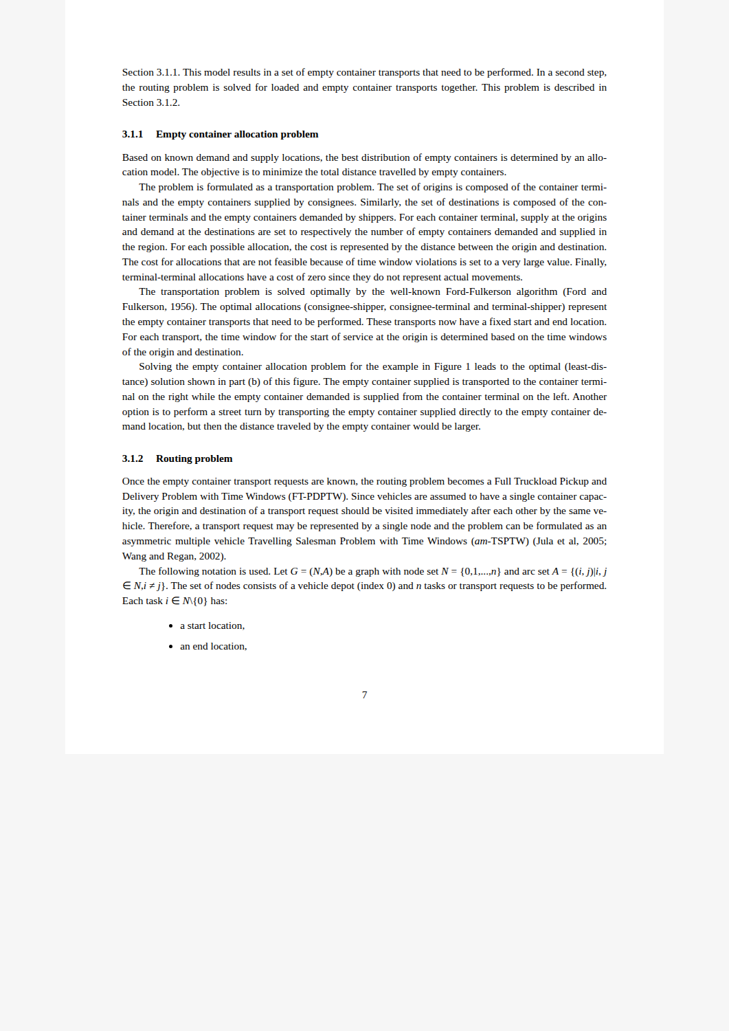Section 3.1.1. This model results in a set of empty container transports that need to be performed. In a second step, the routing problem is solved for loaded and empty container transports together. This problem is described in Section 3.1.2.
3.1.1 Empty container allocation problem
Based on known demand and supply locations, the best distribution of empty containers is determined by an allocation model. The objective is to minimize the total distance travelled by empty containers.
The problem is formulated as a transportation problem. The set of origins is composed of the container terminals and the empty containers supplied by consignees. Similarly, the set of destinations is composed of the container terminals and the empty containers demanded by shippers. For each container terminal, supply at the origins and demand at the destinations are set to respectively the number of empty containers demanded and supplied in the region. For each possible allocation, the cost is represented by the distance between the origin and destination. The cost for allocations that are not feasible because of time window violations is set to a very large value. Finally, terminal-terminal allocations have a cost of zero since they do not represent actual movements.
The transportation problem is solved optimally by the well-known Ford-Fulkerson algorithm (Ford and Fulkerson, 1956). The optimal allocations (consignee-shipper, consignee-terminal and terminal-shipper) represent the empty container transports that need to be performed. These transports now have a fixed start and end location. For each transport, the time window for the start of service at the origin is determined based on the time windows of the origin and destination.
Solving the empty container allocation problem for the example in Figure 1 leads to the optimal (least-distance) solution shown in part (b) of this figure. The empty container supplied is transported to the container terminal on the right while the empty container demanded is supplied from the container terminal on the left. Another option is to perform a street turn by transporting the empty container supplied directly to the empty container demand location, but then the distance traveled by the empty container would be larger.
3.1.2 Routing problem
Once the empty container transport requests are known, the routing problem becomes a Full Truckload Pickup and Delivery Problem with Time Windows (FT-PDPTW). Since vehicles are assumed to have a single container capacity, the origin and destination of a transport request should be visited immediately after each other by the same vehicle. Therefore, a transport request may be represented by a single node and the problem can be formulated as an asymmetric multiple vehicle Travelling Salesman Problem with Time Windows (am-TSPTW) (Jula et al, 2005; Wang and Regan, 2002).
The following notation is used. Let G = (N,A) be a graph with node set N = {0,1,...,n} and arc set A = {(i, j)|i, j ∈ N,i ≠ j}. The set of nodes consists of a vehicle depot (index 0) and n tasks or transport requests to be performed. Each task i ∈ N\{0} has:
a start location,
an end location,
7